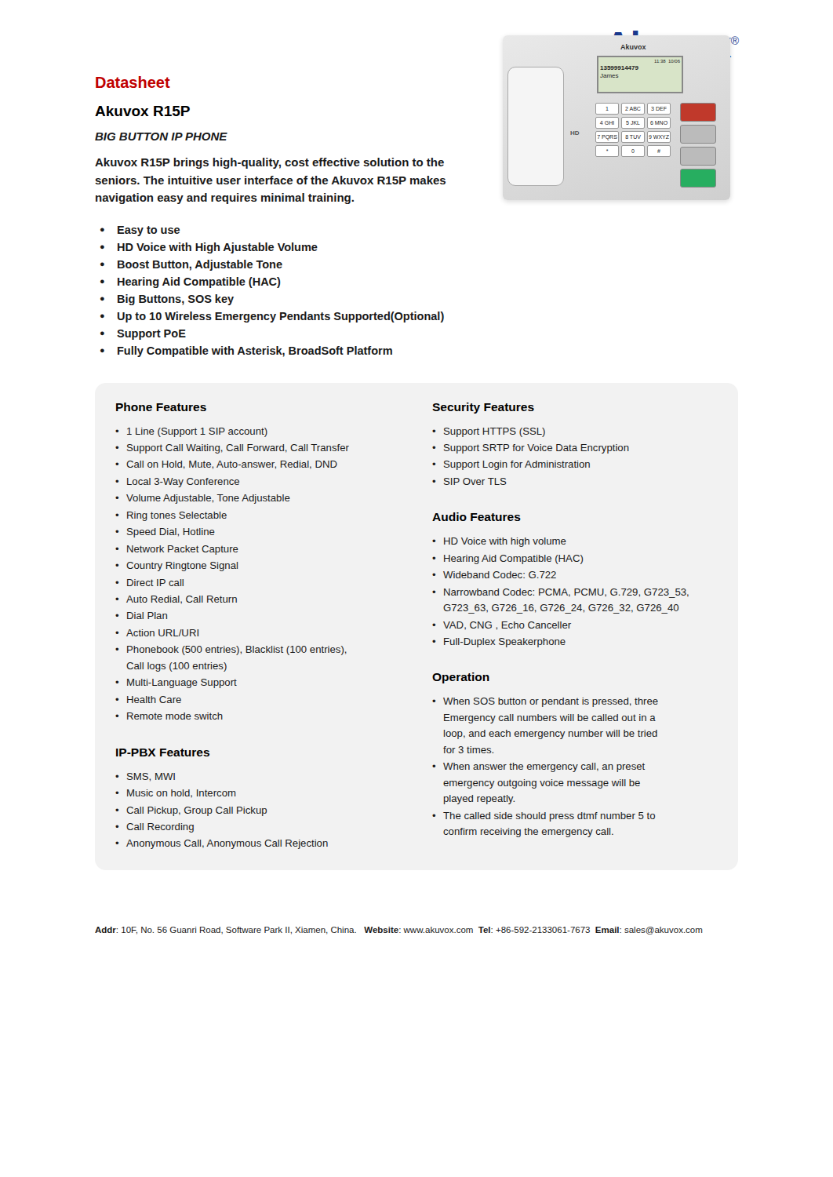Akuvox®
Datasheet
Akuvox R15P
Akuvox
11:38 10/06
13599914479
James
1
2 ABC
3 DEF
4 GHI
5 JKL
6 MNO
7 PQRS
8 TUV
9 WXYZ
*
0
#
HD
BIG BUTTON IP PHONE
Akuvox R15P brings high-quality, cost effective solution to the seniors. The intuitive user interface of the Akuvox R15P makes navigation easy and requires minimal training.
Easy to use
HD Voice with High Ajustable Volume
Boost Button, Adjustable Tone
Hearing Aid Compatible (HAC)
Big Buttons, SOS key
Up to 10 Wireless Emergency Pendants Supported(Optional)
Support PoE
Fully Compatible with Asterisk, BroadSoft Platform
Phone Features
1 Line (Support 1 SIP account)
Support Call Waiting, Call Forward, Call Transfer
Call on Hold, Mute, Auto-answer, Redial, DND
Local 3-Way Conference
Volume Adjustable, Tone Adjustable
Ring tones Selectable
Speed Dial, Hotline
Network Packet Capture
Country Ringtone Signal
Direct IP call
Auto Redial, Call Return
Dial Plan
Action URL/URI
Phonebook (500 entries), Blacklist (100 entries),Call logs (100 entries)
Multi-Language Support
Health Care
Remote mode switch
IP-PBX Features
SMS, MWI
Music on hold, Intercom
Call Pickup, Group Call Pickup
Call Recording
Anonymous Call, Anonymous Call Rejection
Security Features
Support HTTPS (SSL)
Support SRTP for Voice Data Encryption
Support Login for Administration
SIP Over TLS
Audio Features
HD Voice with high volume
Hearing Aid Compatible (HAC)
Wideband Codec: G.722
Narrowband Codec: PCMA, PCMU, G.729, G723_53,G723_63, G726_16, G726_24, G726_32, G726_40
VAD, CNG , Echo Canceller
Full-Duplex Speakerphone
Operation
When SOS button or pendant is pressed, threeEmergency call numbers will be called out in a loop, and each emergency number will be tried for 3 times.
When answer the emergency call, an presetemergency outgoing voice message will be played repeatly.
The called side should press dtmf number 5 toconfirm receiving the emergency call.
Addr: 10F, No. 56 Guanri Road, Software Park II, Xiamen, China. Website: www.akuvox.com Tel: +86-592-2133061-7673 Email: sales@akuvox.com